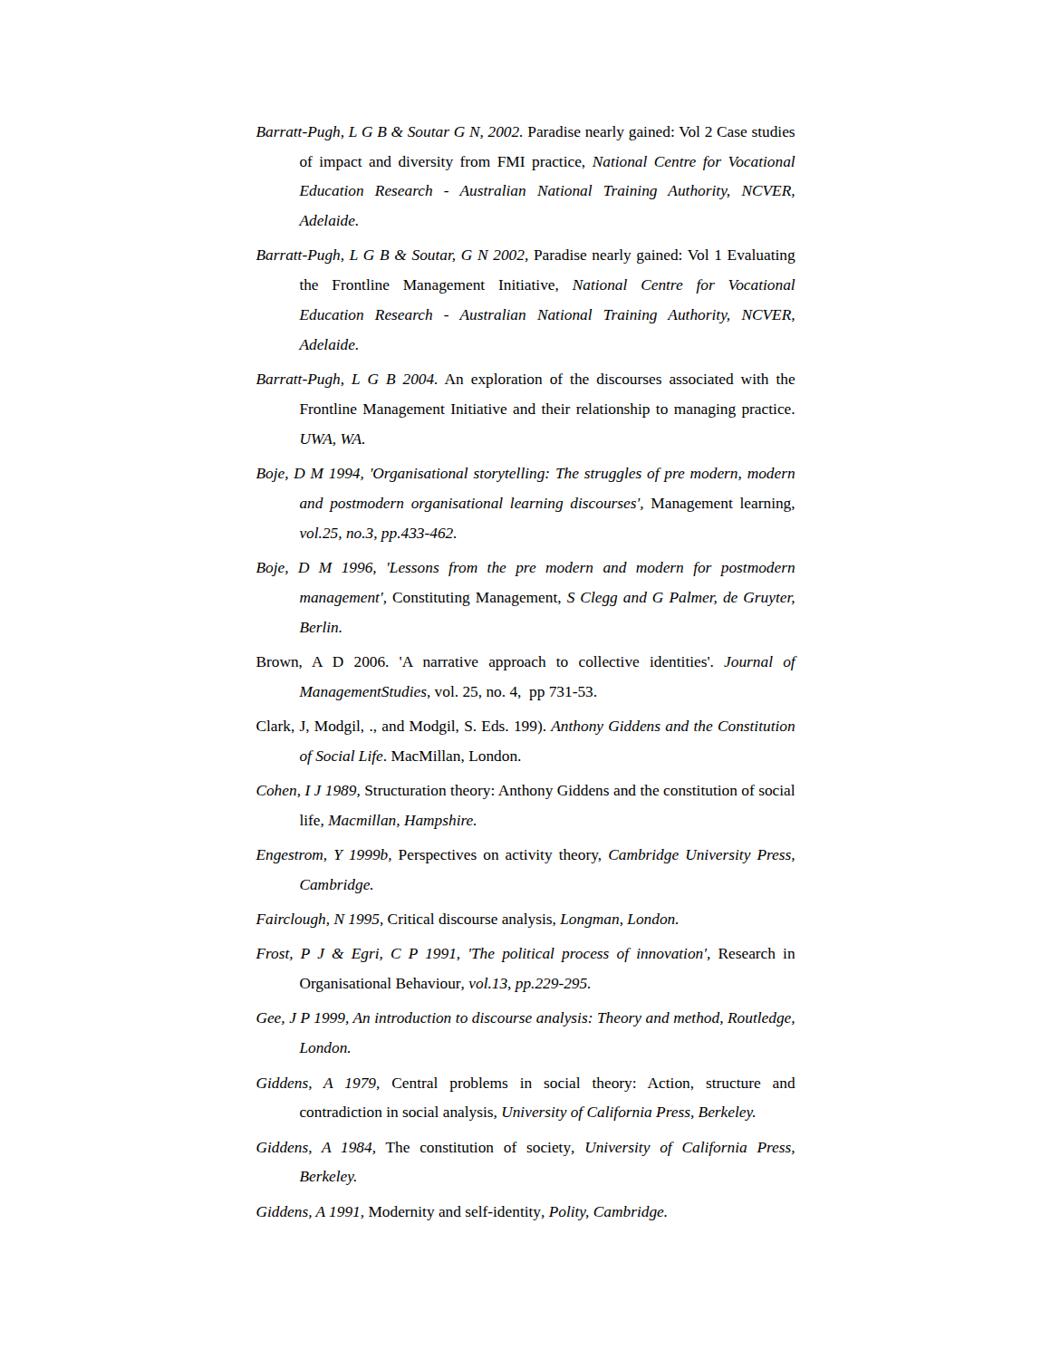Barratt-Pugh, L G B & Soutar G N, 2002. Paradise nearly gained: Vol 2 Case studies of impact and diversity from FMI practice, National Centre for Vocational Education Research - Australian National Training Authority, NCVER, Adelaide.
Barratt-Pugh, L G B & Soutar, G N 2002, Paradise nearly gained: Vol 1 Evaluating the Frontline Management Initiative, National Centre for Vocational Education Research - Australian National Training Authority, NCVER, Adelaide.
Barratt-Pugh, L G B 2004. An exploration of the discourses associated with the Frontline Management Initiative and their relationship to managing practice. UWA, WA.
Boje, D M 1994, 'Organisational storytelling: The struggles of pre modern, modern and postmodern organisational learning discourses', Management learning, vol.25, no.3, pp.433-462.
Boje, D M 1996, 'Lessons from the pre modern and modern for postmodern management', Constituting Management, S Clegg and G Palmer, de Gruyter, Berlin.
Brown, A D 2006. 'A narrative approach to collective identities'. Journal of ManagementStudies, vol. 25, no. 4, pp 731-53.
Clark, J, Modgil, ., and Modgil, S. Eds. 199). Anthony Giddens and the Constitution of Social Life. MacMillan, London.
Cohen, I J 1989, Structuration theory: Anthony Giddens and the constitution of social life, Macmillan, Hampshire.
Engestrom, Y 1999b, Perspectives on activity theory, Cambridge University Press, Cambridge.
Fairclough, N 1995, Critical discourse analysis, Longman, London.
Frost, P J & Egri, C P 1991, 'The political process of innovation', Research in Organisational Behaviour, vol.13, pp.229-295.
Gee, J P 1999, An introduction to discourse analysis: Theory and method, Routledge, London.
Giddens, A 1979, Central problems in social theory: Action, structure and contradiction in social analysis, University of California Press, Berkeley.
Giddens, A 1984, The constitution of society, University of California Press, Berkeley.
Giddens, A 1991, Modernity and self-identity, Polity, Cambridge.